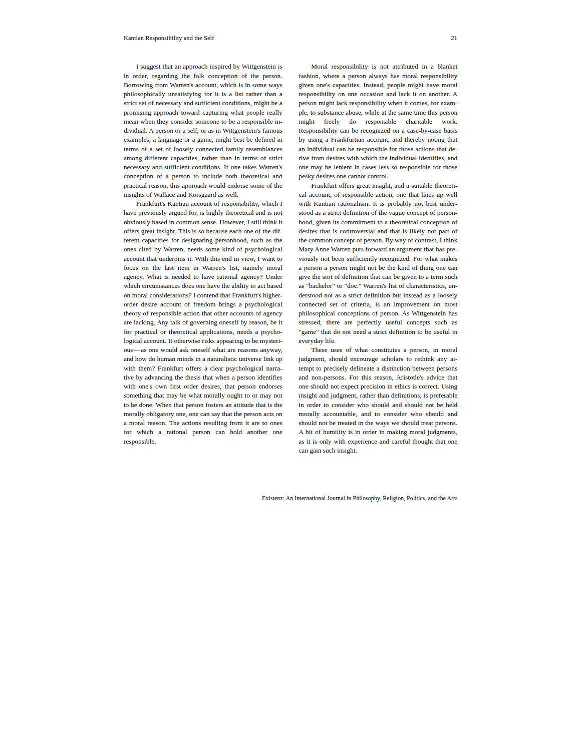Kantian Responsibility and the Self 21
I suggest that an approach inspired by Wittgenstein is in order, regarding the folk conception of the person. Borrowing from Warren's account, which is in some ways philosophically unsatisfying for it is a list rather than a strict set of necessary and sufficient conditions, might be a promising approach toward capturing what people really mean when they consider someone to be a responsible individual. A person or a self, or as in Wittgenstein's famous examples, a language or a game, might best be defined in terms of a set of loosely connected family resemblances among different capacities, rather than in terms of strict necessary and sufficient conditions. If one takes Warren's conception of a person to include both theoretical and practical reason, this approach would endorse some of the insights of Wallace and Korsgaard as well.
Frankfurt's Kantian account of responsibility, which I have previously argued for, is highly theoretical and is not obviously based in common sense. However, I still think it offers great insight. This is so because each one of the different capacities for designating personhood, such as the ones cited by Warren, needs some kind of psychological account that underpins it. With this end in view, I want to focus on the last item in Warren's list, namely moral agency. What is needed to have rational agency? Under which circumstances does one have the ability to act based on moral considerations? I contend that Frankfurt's higher-order desire account of freedom brings a psychological theory of responsible action that other accounts of agency are lacking. Any talk of governing oneself by reason, be it for practical or theoretical applications, needs a psychological account. It otherwise risks appearing to be mysterious — as one would ask oneself what are reasons anyway, and how do human minds in a naturalistic universe link up with them? Frankfurt offers a clear psychological narrative by advancing the thesis that when a person identifies with one's own first order desires, that person endorses something that may be what morally ought to or may not to be done. When that person fosters an attitude that is the morally obligatory one, one can say that the person acts on a moral reason. The actions resulting from it are to ones for which a rational person can hold another one responsible.
Moral responsibility is not attributed in a blanket fashion, where a person always has moral responsibility given one's capacities. Instead, people might have moral responsibility on one occasion and lack it on another. A person might lack responsibility when it comes, for example, to substance abuse, while at the same time this person might freely do responsible charitable work. Responsibility can be recognized on a case-by-case basis by using a Frankfurtian account, and thereby noting that an individual can be responsible for those actions that derive from desires with which the individual identifies, and one may be lenient in cases less so responsible for those pesky desires one cannot control.
Frankfurt offers great insight, and a suitable theoretical account, of responsible action, one that lines up well with Kantian rationalism. It is probably not best understood as a strict definition of the vague concept of personhood, given its commitment to a theoretical conception of desires that is controversial and that is likely not part of the common concept of person. By way of contrast, I think Mary Anne Warren puts forward an argument that has previously not been sufficiently recognized. For what makes a person a person might not be the kind of thing one can give the sort of definition that can be given to a term such as "bachelor" or "doe." Warren's list of characteristics, understood not as a strict definition but instead as a loosely connected set of criteria, is an improvement on most philosophical conceptions of person. As Wittgenstein has stressed, there are perfectly useful concepts such as "game" that do not need a strict definition to be useful in everyday life.
These uses of what constitutes a person, in moral judgment, should encourage scholars to rethink any attempt to precisely delineate a distinction between persons and non-persons. For this reason, Aristotle's advice that one should not expect precision in ethics is correct. Using insight and judgment, rather than definitions, is preferable in order to consider who should and should not be held morally accountable, and to consider who should and should not be treated in the ways we should treat persons. A bit of humility is in order in making moral judgments, as it is only with experience and careful thought that one can gain such insight.
Existenz: An International Journal in Philosophy, Religion, Politics, and the Arts